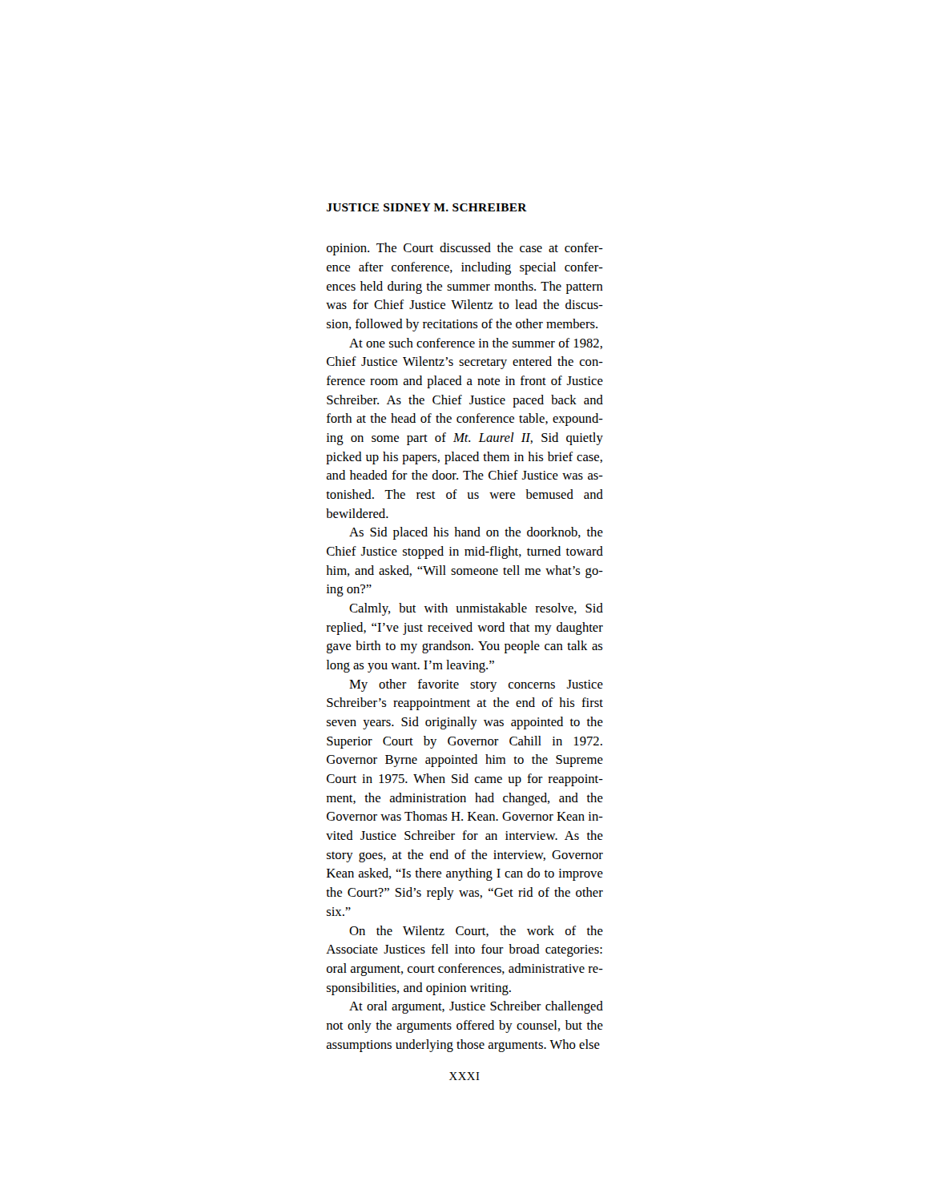JUSTICE SIDNEY M. SCHREIBER
opinion. The Court discussed the case at conference after conference, including special conferences held during the summer months. The pattern was for Chief Justice Wilentz to lead the discussion, followed by recitations of the other members.
At one such conference in the summer of 1982, Chief Justice Wilentz’s secretary entered the conference room and placed a note in front of Justice Schreiber. As the Chief Justice paced back and forth at the head of the conference table, expounding on some part of Mt. Laurel II, Sid quietly picked up his papers, placed them in his brief case, and headed for the door. The Chief Justice was astonished. The rest of us were bemused and bewildered.
As Sid placed his hand on the doorknob, the Chief Justice stopped in mid-flight, turned toward him, and asked, “Will someone tell me what’s going on?”
Calmly, but with unmistakable resolve, Sid replied, “I’ve just received word that my daughter gave birth to my grandson. You people can talk as long as you want. I’m leaving.”
My other favorite story concerns Justice Schreiber’s reappointment at the end of his first seven years. Sid originally was appointed to the Superior Court by Governor Cahill in 1972. Governor Byrne appointed him to the Supreme Court in 1975. When Sid came up for reappointment, the administration had changed, and the Governor was Thomas H. Kean. Governor Kean invited Justice Schreiber for an interview. As the story goes, at the end of the interview, Governor Kean asked, “Is there anything I can do to improve the Court?” Sid’s reply was, “Get rid of the other six.”
On the Wilentz Court, the work of the Associate Justices fell into four broad categories: oral argument, court conferences, administrative responsibilities, and opinion writing.
At oral argument, Justice Schreiber challenged not only the arguments offered by counsel, but the assumptions underlying those arguments. Who else
XXXI